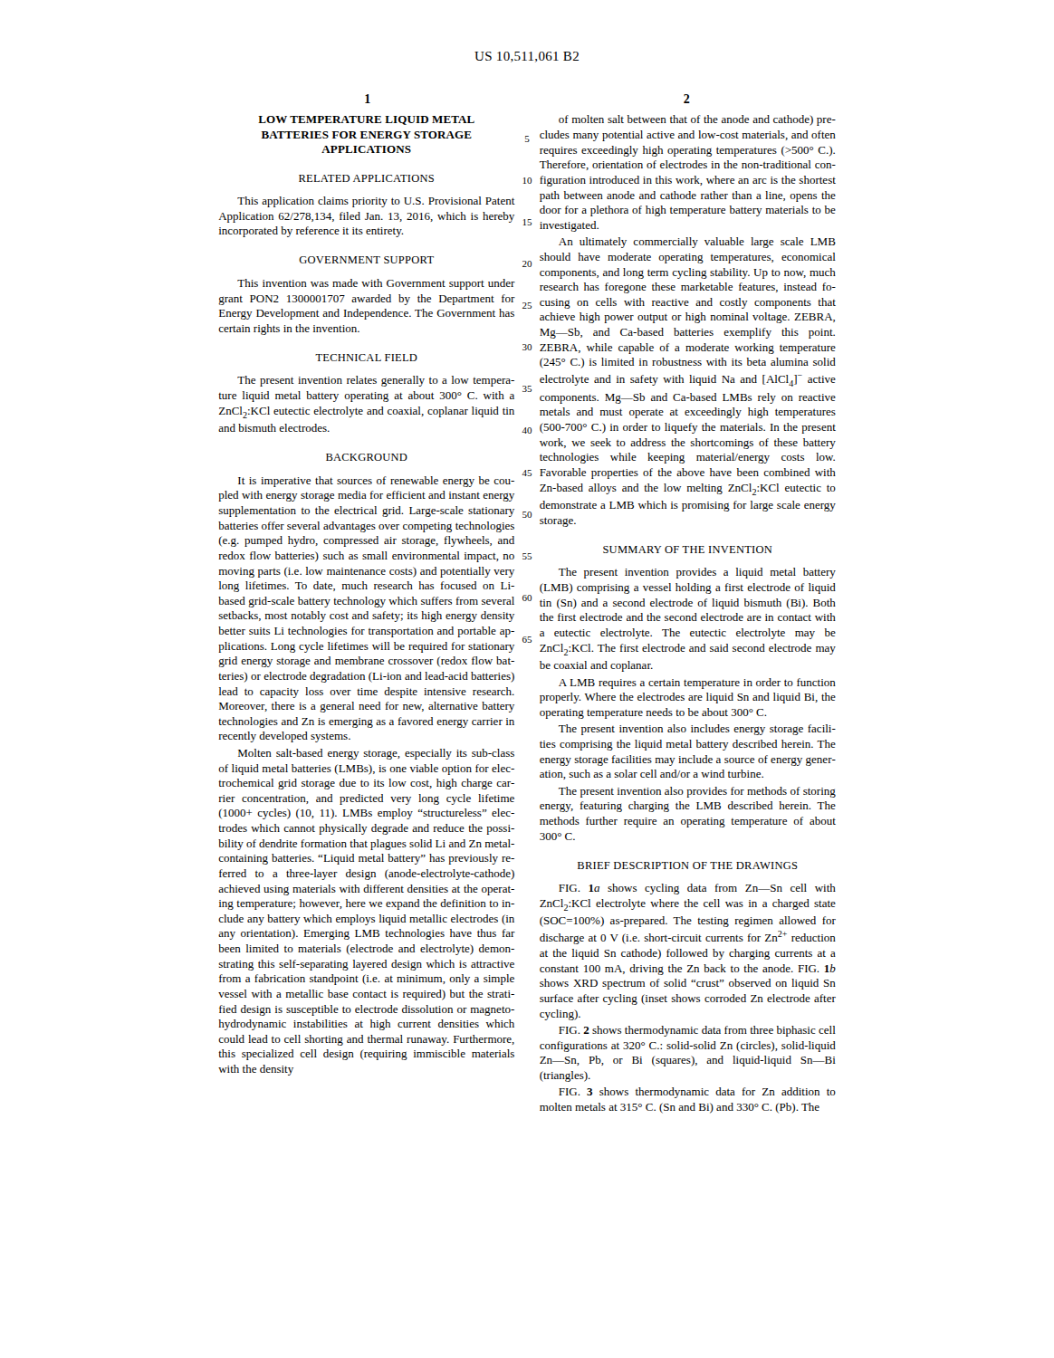US 10,511,061 B2
1
2
Low Temperature Liquid Metal
Batteries for Energy Storage
Applications
Related Applications
This application claims priority to U.S. Provisional Patent Application 62/278,134, filed Jan. 13, 2016, which is hereby incorporated by reference it its entirety.
Government Support
This invention was made with Government support under grant PON2 1300001707 awarded by the Department for Energy Development and Independence. The Government has certain rights in the invention.
Technical Field
The present invention relates generally to a low temperature liquid metal battery operating at about 300° C. with a ZnCl2:KCl eutectic electrolyte and coaxial, coplanar liquid tin and bismuth electrodes.
Background
It is imperative that sources of renewable energy be coupled with energy storage media for efficient and instant energy supplementation to the electrical grid. Large-scale stationary batteries offer several advantages over competing technologies (e.g. pumped hydro, compressed air storage, flywheels, and redox flow batteries) such as small environmental impact, no moving parts (i.e. low maintenance costs) and potentially very long lifetimes. To date, much research has focused on Li-based grid-scale battery technology which suffers from several setbacks, most notably cost and safety; its high energy density better suits Li technologies for transportation and portable applications. Long cycle lifetimes will be required for stationary grid energy storage and membrane crossover (redox flow batteries) or electrode degradation (Li-ion and lead-acid batteries) lead to capacity loss over time despite intensive research. Moreover, there is a general need for new, alternative battery technologies and Zn is emerging as a favored energy carrier in recently developed systems.
Molten salt-based energy storage, especially its sub-class of liquid metal batteries (LMBs), is one viable option for electrochemical grid storage due to its low cost, high charge carrier concentration, and predicted very long cycle lifetime (1000+ cycles) (10, 11). LMBs employ “structureless” electrodes which cannot physically degrade and reduce the possibility of dendrite formation that plagues solid Li and Zn metal-containing batteries. “Liquid metal battery” has previously referred to a three-layer design (anode-electrolyte-cathode) achieved using materials with different densities at the operating temperature; however, here we expand the definition to include any battery which employs liquid metallic electrodes (in any orientation). Emerging LMB technologies have thus far been limited to materials (electrode and electrolyte) demonstrating this self-separating layered design which is attractive from a fabrication standpoint (i.e. at minimum, only a simple vessel with a metallic base contact is required) but the stratified design is susceptible to electrode dissolution or magnetohydrodynamic instabilities at high current densities which could lead to cell shorting and thermal runaway. Furthermore, this specialized cell design (requiring immiscible materials with the density
of molten salt between that of the anode and cathode) precludes many potential active and low-cost materials, and often requires exceedingly high operating temperatures (>500° C.). Therefore, orientation of electrodes in the non-traditional configuration introduced in this work, where an arc is the shortest path between anode and cathode rather than a line, opens the door for a plethora of high temperature battery materials to be investigated.
An ultimately commercially valuable large scale LMB should have moderate operating temperatures, economical components, and long term cycling stability. Up to now, much research has foregone these marketable features, instead focusing on cells with reactive and costly components that achieve high power output or high nominal voltage. ZEBRA, Mg—Sb, and Ca-based batteries exemplify this point. ZEBRA, while capable of a moderate working temperature (245° C.) is limited in robustness with its beta alumina solid electrolyte and in safety with liquid Na and [AlCl4]− active components. Mg—Sb and Ca-based LMBs rely on reactive metals and must operate at exceedingly high temperatures (500-700° C.) in order to liquefy the materials. In the present work, we seek to address the shortcomings of these battery technologies while keeping material/energy costs low. Favorable properties of the above have been combined with Zn-based alloys and the low melting ZnCl2:KCl eutectic to demonstrate a LMB which is promising for large scale energy storage.
Summary of the Invention
The present invention provides a liquid metal battery (LMB) comprising a vessel holding a first electrode of liquid tin (Sn) and a second electrode of liquid bismuth (Bi). Both the first electrode and the second electrode are in contact with a eutectic electrolyte. The eutectic electrolyte may be ZnCl2:KCl. The first electrode and said second electrode may be coaxial and coplanar.
A LMB requires a certain temperature in order to function properly. Where the electrodes are liquid Sn and liquid Bi, the operating temperature needs to be about 300° C.
The present invention also includes energy storage facilities comprising the liquid metal battery described herein. The energy storage facilities may include a source of energy generation, such as a solar cell and/or a wind turbine.
The present invention also provides for methods of storing energy, featuring charging the LMB described herein. The methods further require an operating temperature of about 300° C.
Brief Description of the Drawings
FIG. 1 a shows cycling data from Zn—Sn cell with ZnCl2:KCl electrolyte where the cell was in a charged state (SOC=100%) as-prepared. The testing regimen allowed for discharge at 0 V (i.e. short-circuit currents for Zn2+ reduction at the liquid Sn cathode) followed by charging currents at a constant 100 mA, driving the Zn back to the anode. FIG. 1 b shows XRD spectrum of solid “crust” observed on liquid Sn surface after cycling (inset shows corroded Zn electrode after cycling).
FIG. 2 shows thermodynamic data from three biphasic cell configurations at 320° C.: solid-solid Zn (circles), solid-liquid Zn—Sn, Pb, or Bi (squares), and liquid-liquid Sn—Bi (triangles).
FIG. 3 shows thermodynamic data for Zn addition to molten metals at 315° C. (Sn and Bi) and 330° C. (Pb). The
5 10 15 20 25 30 35 40 45 50 55 60 65